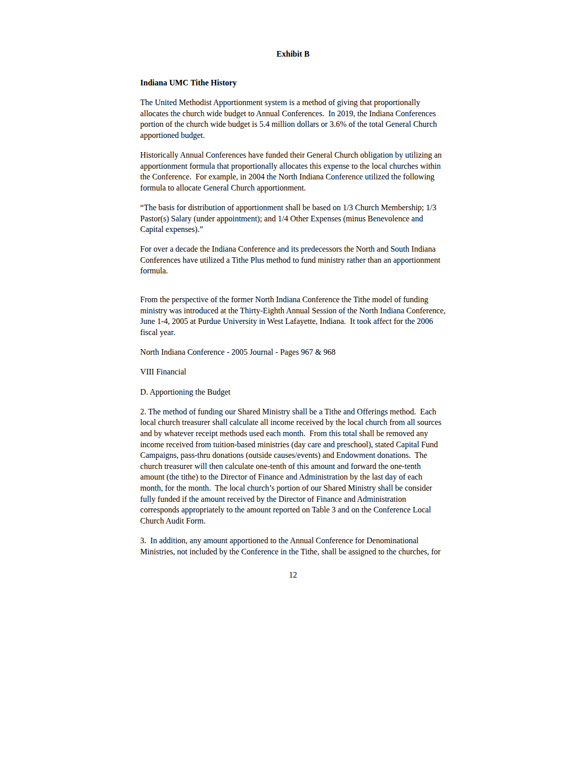Exhibit B
Indiana UMC Tithe History
The United Methodist Apportionment system is a method of giving that proportionally allocates the church wide budget to Annual Conferences. In 2019, the Indiana Conferences portion of the church wide budget is 5.4 million dollars or 3.6% of the total General Church apportioned budget.
Historically Annual Conferences have funded their General Church obligation by utilizing an apportionment formula that proportionally allocates this expense to the local churches within the Conference. For example, in 2004 the North Indiana Conference utilized the following formula to allocate General Church apportionment.
“The basis for distribution of apportionment shall be based on 1/3 Church Membership; 1/3 Pastor(s) Salary (under appointment); and 1/4 Other Expenses (minus Benevolence and Capital expenses).”
For over a decade the Indiana Conference and its predecessors the North and South Indiana Conferences have utilized a Tithe Plus method to fund ministry rather than an apportionment formula.
From the perspective of the former North Indiana Conference the Tithe model of funding ministry was introduced at the Thirty-Eighth Annual Session of the North Indiana Conference, June 1-4, 2005 at Purdue University in West Lafayette, Indiana. It took affect for the 2006 fiscal year.
North Indiana Conference - 2005 Journal - Pages 967 & 968
VIII Financial
D. Apportioning the Budget
2. The method of funding our Shared Ministry shall be a Tithe and Offerings method. Each local church treasurer shall calculate all income received by the local church from all sources and by whatever receipt methods used each month. From this total shall be removed any income received from tuition-based ministries (day care and preschool), stated Capital Fund Campaigns, pass-thru donations (outside causes/events) and Endowment donations. The church treasurer will then calculate one-tenth of this amount and forward the one-tenth amount (the tithe) to the Director of Finance and Administration by the last day of each month, for the month. The local church’s portion of our Shared Ministry shall be consider fully funded if the amount received by the Director of Finance and Administration corresponds appropriately to the amount reported on Table 3 and on the Conference Local Church Audit Form.
3. In addition, any amount apportioned to the Annual Conference for Denominational Ministries, not included by the Conference in the Tithe, shall be assigned to the churches, for
12